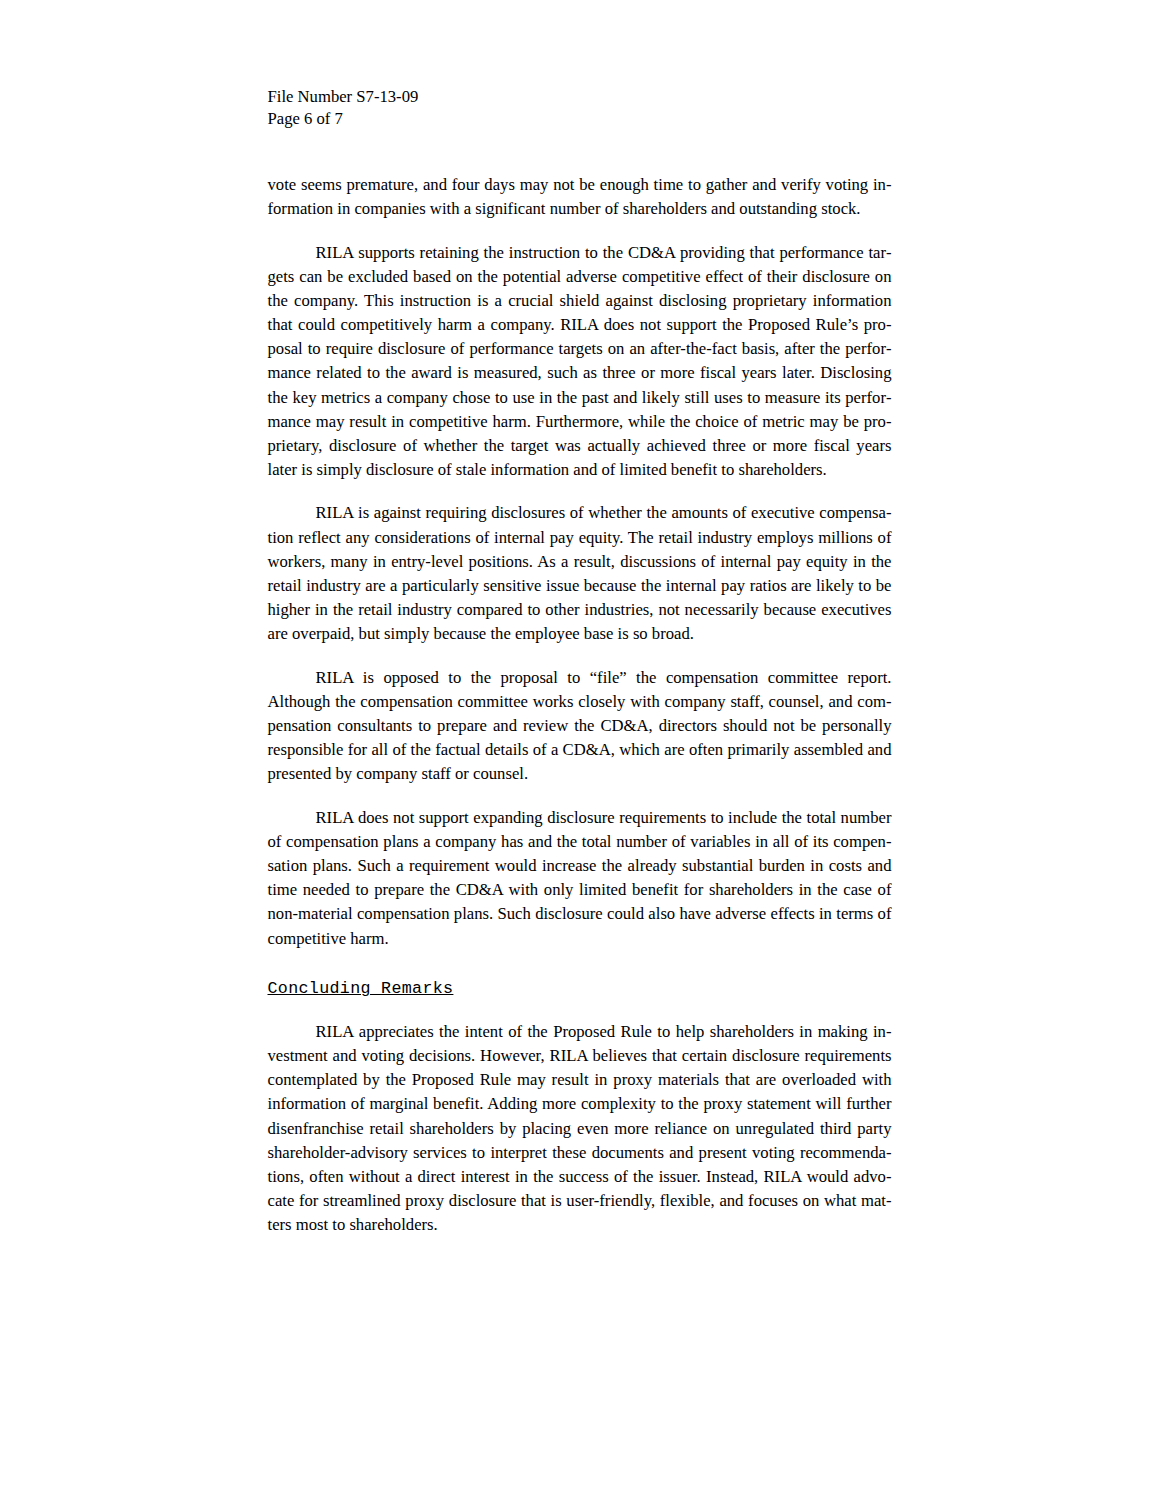File Number S7-13-09
Page 6 of 7
vote seems premature, and four days may not be enough time to gather and verify voting information in companies with a significant number of shareholders and outstanding stock.
RILA supports retaining the instruction to the CD&A providing that performance targets can be excluded based on the potential adverse competitive effect of their disclosure on the company. This instruction is a crucial shield against disclosing proprietary information that could competitively harm a company. RILA does not support the Proposed Rule’s proposal to require disclosure of performance targets on an after-the-fact basis, after the performance related to the award is measured, such as three or more fiscal years later. Disclosing the key metrics a company chose to use in the past and likely still uses to measure its performance may result in competitive harm. Furthermore, while the choice of metric may be proprietary, disclosure of whether the target was actually achieved three or more fiscal years later is simply disclosure of stale information and of limited benefit to shareholders.
RILA is against requiring disclosures of whether the amounts of executive compensation reflect any considerations of internal pay equity. The retail industry employs millions of workers, many in entry-level positions. As a result, discussions of internal pay equity in the retail industry are a particularly sensitive issue because the internal pay ratios are likely to be higher in the retail industry compared to other industries, not necessarily because executives are overpaid, but simply because the employee base is so broad.
RILA is opposed to the proposal to “file” the compensation committee report. Although the compensation committee works closely with company staff, counsel, and compensation consultants to prepare and review the CD&A, directors should not be personally responsible for all of the factual details of a CD&A, which are often primarily assembled and presented by company staff or counsel.
RILA does not support expanding disclosure requirements to include the total number of compensation plans a company has and the total number of variables in all of its compensation plans. Such a requirement would increase the already substantial burden in costs and time needed to prepare the CD&A with only limited benefit for shareholders in the case of non-material compensation plans. Such disclosure could also have adverse effects in terms of competitive harm.
Concluding Remarks
RILA appreciates the intent of the Proposed Rule to help shareholders in making investment and voting decisions. However, RILA believes that certain disclosure requirements contemplated by the Proposed Rule may result in proxy materials that are overloaded with information of marginal benefit. Adding more complexity to the proxy statement will further disenfranchise retail shareholders by placing even more reliance on unregulated third party shareholder-advisory services to interpret these documents and present voting recommendations, often without a direct interest in the success of the issuer. Instead, RILA would advocate for streamlined proxy disclosure that is user-friendly, flexible, and focuses on what matters most to shareholders.